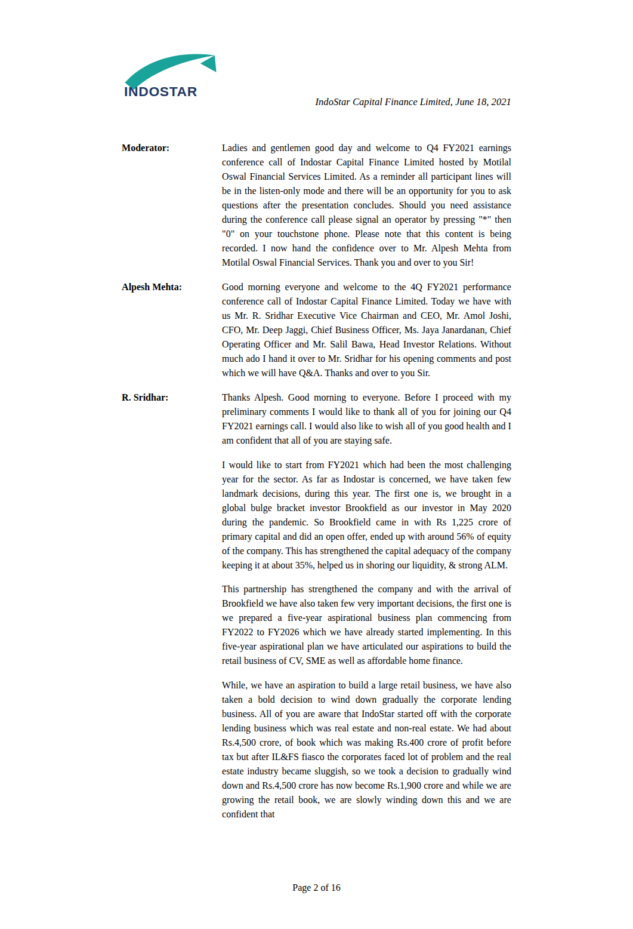INDOSTAR
IndoStar Capital Finance Limited, June 18, 2021
| Moderator: | Ladies and gentlemen good day and welcome to Q4 FY2021 earnings conference call of Indostar Capital Finance Limited hosted by Motilal Oswal Financial Services Limited. As a reminder all participant lines will be in the listen-only mode and there will be an opportunity for you to ask questions after the presentation concludes. Should you need assistance during the conference call please signal an operator by pressing "*" then "0" on your touchstone phone. Please note that this content is being recorded. I now hand the confidence over to Mr. Alpesh Mehta from Motilal Oswal Financial Services. Thank you and over to you Sir! |
| Alpesh Mehta: | Good morning everyone and welcome to the 4Q FY2021 performance conference call of Indostar Capital Finance Limited. Today we have with us Mr. R. Sridhar Executive Vice Chairman and CEO, Mr. Amol Joshi, CFO, Mr. Deep Jaggi, Chief Business Officer, Ms. Jaya Janardanan, Chief Operating Officer and Mr. Salil Bawa, Head Investor Relations. Without much ado I hand it over to Mr. Sridhar for his opening comments and post which we will have Q&A. Thanks and over to you Sir. |
| R. Sridhar: | Thanks Alpesh. Good morning to everyone. Before I proceed with my preliminary comments I would like to thank all of you for joining our Q4 FY2021 earnings call. I would also like to wish all of you good health and I am confident that all of you are staying safe. I would like to start from FY2021 which had been the most challenging year for the sector. As far as Indostar is concerned, we have taken few landmark decisions, during this year. The first one is, we brought in a global bulge bracket investor Brookfield as our investor in May 2020 during the pandemic. So Brookfield came in with Rs 1,225 crore of primary capital and did an open offer, ended up with around 56% of equity of the company. This has strengthened the capital adequacy of the company keeping it at about 35%, helped us in shoring our liquidity, & strong ALM. This partnership has strengthened the company and with the arrival of Brookfield we have also taken few very important decisions, the first one is we prepared a five-year aspirational business plan commencing from FY2022 to FY2026 which we have already started implementing. In this five-year aspirational plan we have articulated our aspirations to build the retail business of CV, SME as well as affordable home finance. While, we have an aspiration to build a large retail business, we have also taken a bold decision to wind down gradually the corporate lending business. All of you are aware that IndoStar started off with the corporate lending business which was real estate and non-real estate. We had about Rs.4,500 crore, of book which was making Rs.400 crore of profit before tax but after IL&FS fiasco the corporates faced lot of problem and the real estate industry became sluggish, so we took a decision to gradually wind down and Rs.4,500 crore has now become Rs.1,900 crore and while we are growing the retail book, we are slowly winding down this and we are confident that |
Page 2 of 16